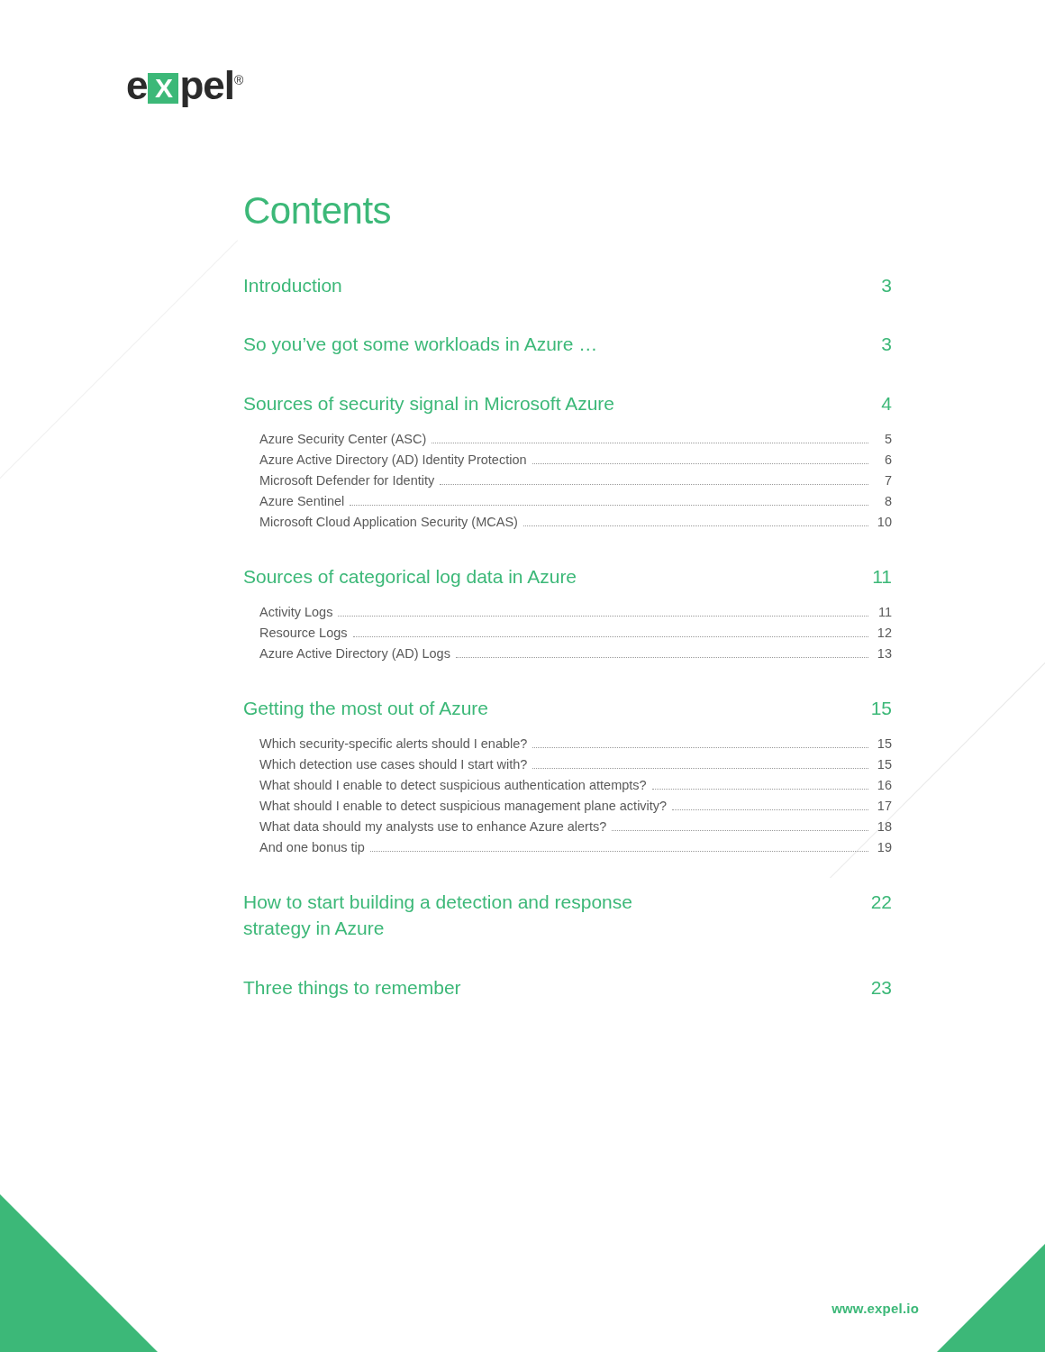eXpel®
Contents
Introduction 3
So you’ve got some workloads in Azure … 3
Sources of security signal in Microsoft Azure 4
Azure Security Center (ASC) 5
Azure Active Directory (AD) Identity Protection 6
Microsoft Defender for Identity 7
Azure Sentinel 8
Microsoft Cloud Application Security (MCAS) 10
Sources of categorical log data in Azure 11
Activity Logs 11
Resource Logs 12
Azure Active Directory (AD) Logs 13
Getting the most out of Azure 15
Which security-specific alerts should I enable? 15
Which detection use cases should I start with? 15
What should I enable to detect suspicious authentication attempts? 16
What should I enable to detect suspicious management plane activity? 17
What data should my analysts use to enhance Azure alerts? 18
And one bonus tip 19
How to start building a detection and response
strategy in Azure 22
Three things to remember 23
2
www.expel.io